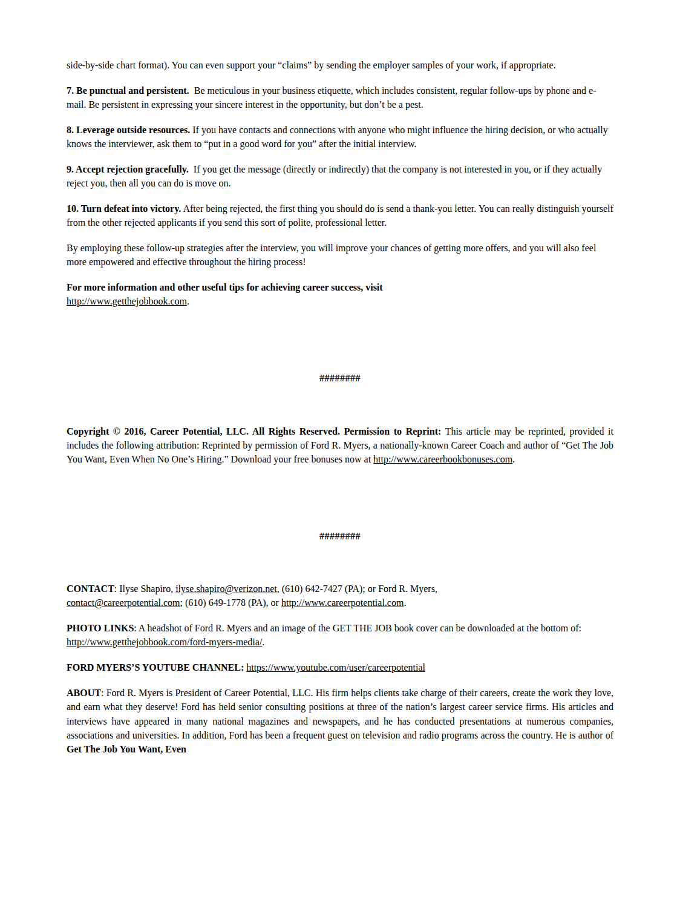side-by-side chart format). You can even support your “claims” by sending the employer samples of your work, if appropriate.
7. Be punctual and persistent. Be meticulous in your business etiquette, which includes consistent, regular follow-ups by phone and e-mail. Be persistent in expressing your sincere interest in the opportunity, but don’t be a pest.
8. Leverage outside resources. If you have contacts and connections with anyone who might influence the hiring decision, or who actually knows the interviewer, ask them to “put in a good word for you” after the initial interview.
9. Accept rejection gracefully. If you get the message (directly or indirectly) that the company is not interested in you, or if they actually reject you, then all you can do is move on.
10. Turn defeat into victory. After being rejected, the first thing you should do is send a thank-you letter. You can really distinguish yourself from the other rejected applicants if you send this sort of polite, professional letter.
By employing these follow-up strategies after the interview, you will improve your chances of getting more offers, and you will also feel more empowered and effective throughout the hiring process!
For more information and other useful tips for achieving career success, visit
http://www.getthejobbook.com.
########
Copyright © 2016, Career Potential, LLC. All Rights Reserved. Permission to Reprint: This article may be reprinted, provided it includes the following attribution: Reprinted by permission of Ford R. Myers, a nationally-known Career Coach and author of “Get The Job You Want, Even When No One’s Hiring.” Download your free bonuses now at http://www.careerbookbonuses.com.
########
CONTACT: Ilyse Shapiro, ilyse.shapiro@verizon.net, (610) 642-7427 (PA); or Ford R. Myers,
contact@careerpotential.com; (610) 649-1778 (PA), or http://www.careerpotential.com.
PHOTO LINKS: A headshot of Ford R. Myers and an image of the GET THE JOB book cover can be downloaded at the bottom of: http://www.getthejobbook.com/ford-myers-media/.
FORD MYERS’S YOUTUBE CHANNEL: https://www.youtube.com/user/careerpotential
ABOUT: Ford R. Myers is President of Career Potential, LLC. His firm helps clients take charge of their careers, create the work they love, and earn what they deserve! Ford has held senior consulting positions at three of the nation’s largest career service firms. His articles and interviews have appeared in many national magazines and newspapers, and he has conducted presentations at numerous companies, associations and universities. In addition, Ford has been a frequent guest on television and radio programs across the country. He is author of Get The Job You Want, Even